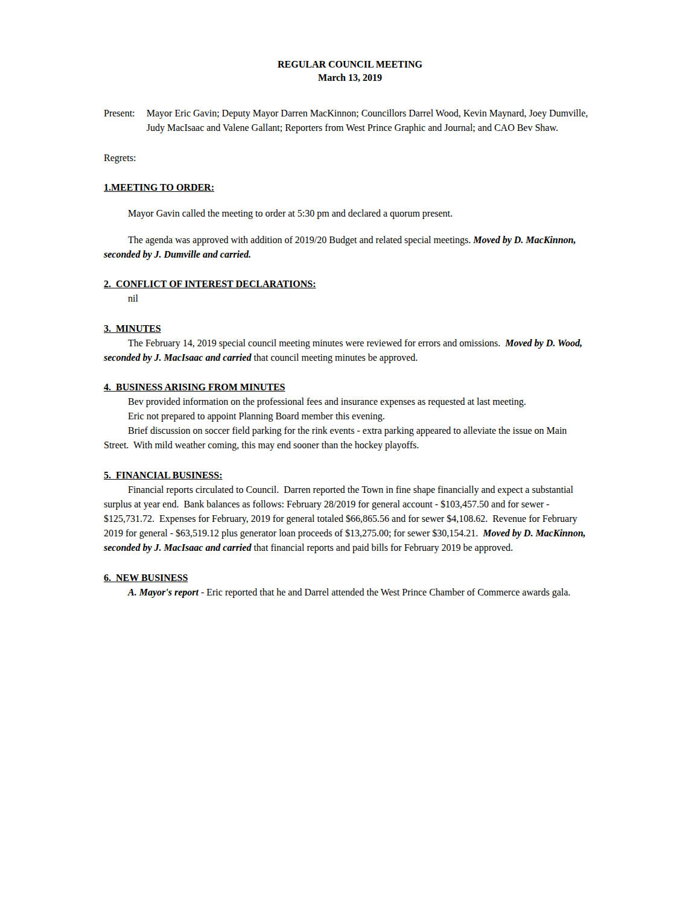REGULAR COUNCIL MEETINGMarch 13, 2019
Present:
Mayor Eric Gavin; Deputy Mayor Darren MacKinnon; Councillors Darrel Wood, Kevin Maynard, Joey Dumville, Judy MacIsaac and Valene Gallant; Reporters from West Prince Graphic and Journal; and CAO Bev Shaw.
Regrets:
1.MEETING TO ORDER:
Mayor Gavin called the meeting to order at 5:30 pm and declared a quorum present.
The agenda was approved with addition of 2019/20 Budget and related special meetings. Moved by D. MacKinnon, seconded by J. Dumville and carried.
2. CONFLICT OF INTEREST DECLARATIONS:
nil
3. MINUTES
The February 14, 2019 special council meeting minutes were reviewed for errors and omissions. Moved by D. Wood, seconded by J. MacIsaac and carried that council meeting minutes be approved.
4. BUSINESS ARISING FROM MINUTES
Bev provided information on the professional fees and insurance expenses as requested at last meeting.
Eric not prepared to appoint Planning Board member this evening.
Brief discussion on soccer field parking for the rink events - extra parking appeared to alleviate the issue on Main Street. With mild weather coming, this may end sooner than the hockey playoffs.
5. FINANCIAL BUSINESS:
Financial reports circulated to Council. Darren reported the Town in fine shape financially and expect a substantial surplus at year end. Bank balances as follows: February 28/2019 for general account - $103,457.50 and for sewer - $125,731.72. Expenses for February, 2019 for general totaled $66,865.56 and for sewer $4,108.62. Revenue for February 2019 for general - $63,519.12 plus generator loan proceeds of $13,275.00; for sewer $30,154.21. Moved by D. MacKinnon, seconded by J. MacIsaac and carried that financial reports and paid bills for February 2019 be approved.
6. NEW BUSINESS
A. Mayor's report - Eric reported that he and Darrel attended the West Prince Chamber of Commerce awards gala.